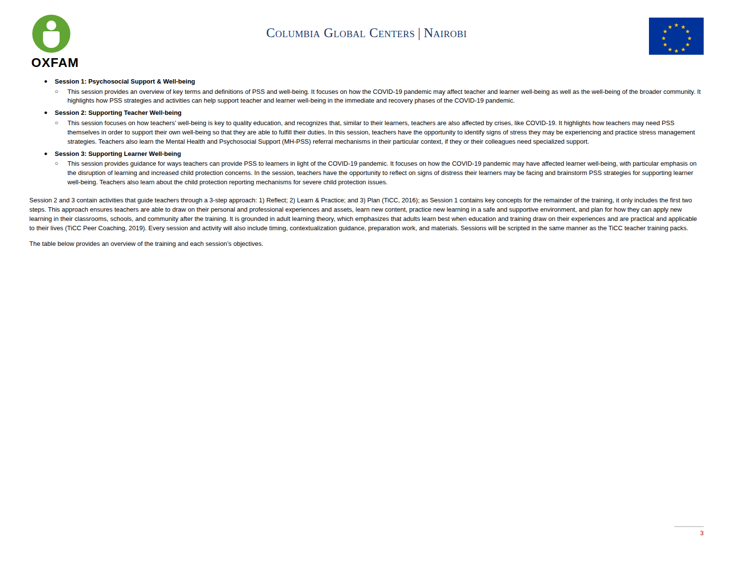OXFAM
Columbia Global Centers|Nairobi
★ ★ ★ ★ ★ ★ ★ ★ ★ ★ ★ ★
Session 1: Psychosocial Support & Well-being
This session provides an overview of key terms and definitions of PSS and well-being. It focuses on how the COVID-19 pandemic may affect teacher and learner well-being as well as the well-being of the broader community. It highlights how PSS strategies and activities can help support teacher and learner well-being in the immediate and recovery phases of the COVID-19 pandemic.
Session 2: Supporting Teacher Well-being
This session focuses on how teachers’ well-being is key to quality education, and recognizes that, similar to their learners, teachers are also affected by crises, like COVID-19. It highlights how teachers may need PSS themselves in order to support their own well-being so that they are able to fulfill their duties. In this session, teachers have the opportunity to identify signs of stress they may be experiencing and practice stress management strategies. Teachers also learn the Mental Health and Psychosocial Support (MH-PSS) referral mechanisms in their particular context, if they or their colleagues need specialized support.
Session 3: Supporting Learner Well-being
This session provides guidance for ways teachers can provide PSS to learners in light of the COVID-19 pandemic. It focuses on how the COVID-19 pandemic may have affected learner well-being, with particular emphasis on the disruption of learning and increased child protection concerns. In the session, teachers have the opportunity to reflect on signs of distress their learners may be facing and brainstorm PSS strategies for supporting learner well-being. Teachers also learn about the child protection reporting mechanisms for severe child protection issues.
Session 2 and 3 contain activities that guide teachers through a 3-step approach: 1) Reflect; 2) Learn & Practice; and 3) Plan (TiCC, 2016); as Session 1 contains key concepts for the remainder of the training, it only includes the first two steps. This approach ensures teachers are able to draw on their personal and professional experiences and assets, learn new content, practice new learning in a safe and supportive environment, and plan for how they can apply new learning in their classrooms, schools, and community after the training. It is grounded in adult learning theory, which emphasizes that adults learn best when education and training draw on their experiences and are practical and applicable to their lives (TiCC Peer Coaching, 2019). Every session and activity will also include timing, contextualization guidance, preparation work, and materials. Sessions will be scripted in the same manner as the TiCC teacher training packs.
The table below provides an overview of the training and each session’s objectives.
3